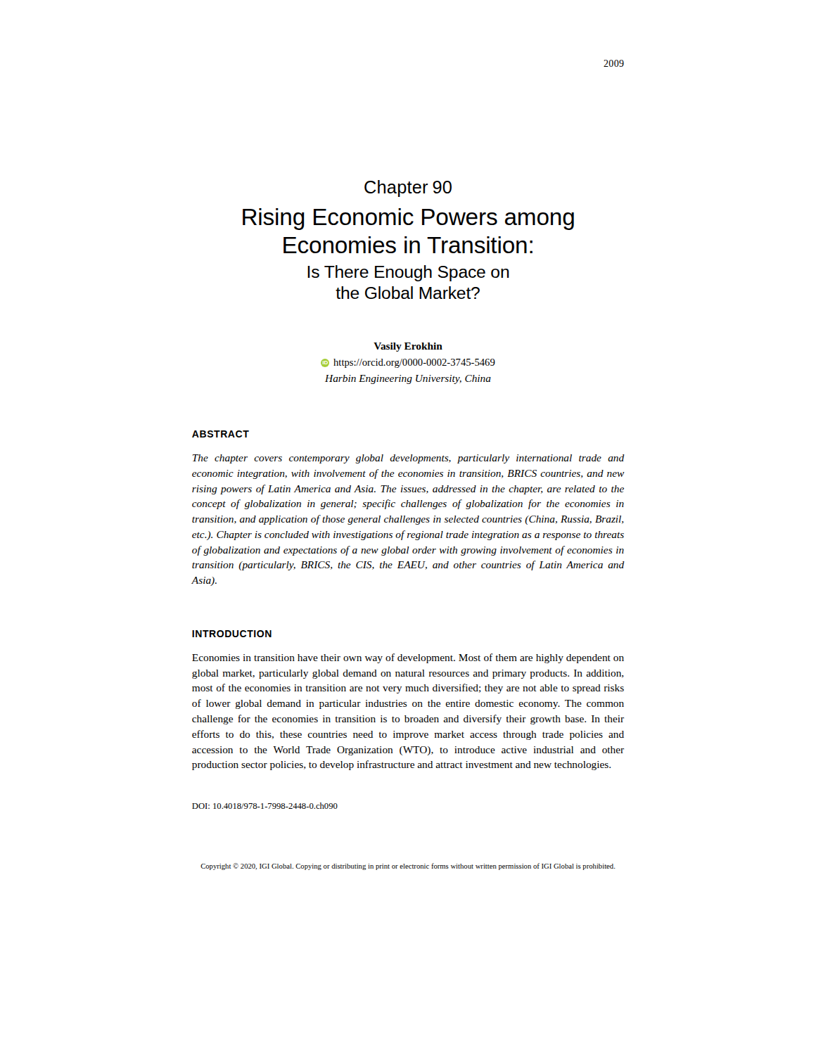2009
Chapter90
Rising Economic Powers among Economies in Transition: Is There Enough Space on
the Global Market?
Vasily Erokhin
iD https://orcid.org/0000-0002-3745-5469
Harbin Engineering University, China
ABSTRACT
The chapter covers contemporary global developments, particularly international trade and economic integration, with involvement of the economies in transition, BRICS countries, and new rising powers of Latin America and Asia. The issues, addressed in the chapter, are related to the concept of globalization in general; specific challenges of globalization for the economies in transition, and application of those general challenges in selected countries (China, Russia, Brazil, etc.). Chapter is concluded with investigations of regional trade integration as a response to threats of globalization and expectations of a new global order with growing involvement of economies in transition (particularly, BRICS, the CIS, the EAEU, and other countries of Latin America and Asia).
INTRODUCTION
Economies in transition have their own way of development. Most of them are highly dependent on global market, particularly global demand on natural resources and primary products. In addition, most of the economies in transition are not very much diversified; they are not able to spread risks of lower global demand in particular industries on the entire domestic economy. The common challenge for the economies in transition is to broaden and diversify their growth base. In their efforts to do this, these countries need to improve market access through trade policies and accession to the World Trade Organization (WTO), to introduce active industrial and other production sector policies, to develop infrastructure and attract investment and new technologies.
DOI: 10.4018/978-1-7998-2448-0.ch090
Copyright © 2020, IGI Global. Copying or distributing in print or electronic forms without written permission of IGI Global is prohibited.